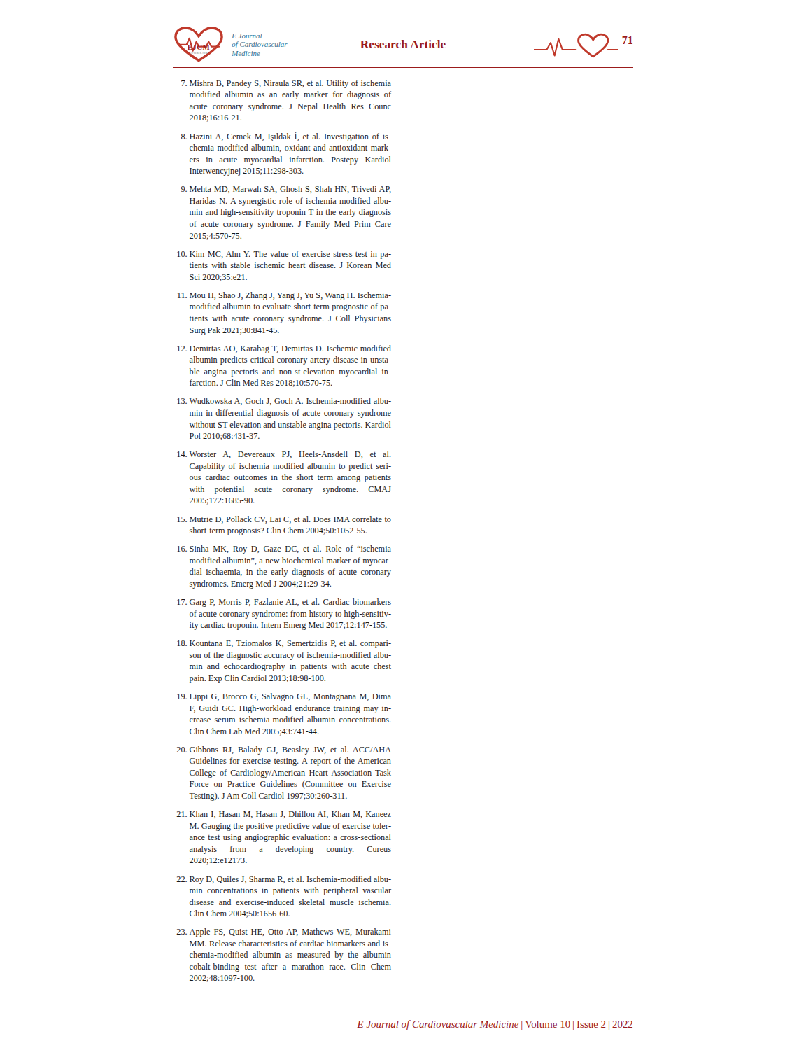EJCM ejcvsmed.com
E Journal
of Cardiovascular
Medicine
Research Article
71
Mishra B, Pandey S, Niraula SR, et al. Utility of ischemia modified albumin as an early marker for diagnosis of acute coronary syndrome. J Nepal Health Res Counc 2018;16:16-21.
Hazini A, Cemek M, Işıldak İ, et al. Investigation of ischemia modified albumin, oxidant and antioxidant markers in acute myocardial infarction. Postepy Kardiol Interwencyjnej 2015;11:298-303.
Mehta MD, Marwah SA, Ghosh S, Shah HN, Trivedi AP, Haridas N. A synergistic role of ischemia modified albumin and high-sensitivity troponin T in the early diagnosis of acute coronary syndrome. J Family Med Prim Care 2015;4:570-75.
Kim MC, Ahn Y. The value of exercise stress test in patients with stable ischemic heart disease. J Korean Med Sci 2020;35:e21.
Mou H, Shao J, Zhang J, Yang J, Yu S, Wang H. Ischemia-modified albumin to evaluate short-term prognostic of patients with acute coronary syndrome. J Coll Physicians Surg Pak 2021;30:841-45.
Demirtas AO, Karabag T, Demirtas D. Ischemic modified albumin predicts critical coronary artery disease in unstable angina pectoris and non-st-elevation myocardial infarction. J Clin Med Res 2018;10:570-75.
Wudkowska A, Goch J, Goch A. Ischemia-modified albumin in differential diagnosis of acute coronary syndrome without ST elevation and unstable angina pectoris. Kardiol Pol 2010;68:431-37.
Worster A, Devereaux PJ, Heels-Ansdell D, et al. Capability of ischemia modified albumin to predict serious cardiac outcomes in the short term among patients with potential acute coronary syndrome. CMAJ 2005;172:1685-90.
Mutrie D, Pollack CV, Lai C, et al. Does IMA correlate to short-term prognosis? Clin Chem 2004;50:1052-55.
Sinha MK, Roy D, Gaze DC, et al. Role of “ischemia modified albumin”, a new biochemical marker of myocardial ischaemia, in the early diagnosis of acute coronary syndromes. Emerg Med J 2004;21:29-34.
Garg P, Morris P, Fazlanie AL, et al. Cardiac biomarkers of acute coronary syndrome: from history to high-sensitivity cardiac troponin. Intern Emerg Med 2017;12:147-155.
Kountana E, Tziomalos K, Semertzidis P, et al. comparison of the diagnostic accuracy of ischemia-modified albumin and echocardiography in patients with acute chest pain. Exp Clin Cardiol 2013;18:98-100.
Lippi G, Brocco G, Salvagno GL, Montagnana M, Dima F, Guidi GC. High-workload endurance training may increase serum ischemia-modified albumin concentrations. Clin Chem Lab Med 2005;43:741-44.
Gibbons RJ, Balady GJ, Beasley JW, et al. ACC/AHA Guidelines for exercise testing. A report of the American College of Cardiology/American Heart Association Task Force on Practice Guidelines (Committee on Exercise Testing). J Am Coll Cardiol 1997;30:260-311.
Khan I, Hasan M, Hasan J, Dhillon AI, Khan M, Kaneez M. Gauging the positive predictive value of exercise tolerance test using angiographic evaluation: a cross-sectional analysis from a developing country. Cureus 2020;12:e12173.
Roy D, Quiles J, Sharma R, et al. Ischemia-modified albumin concentrations in patients with peripheral vascular disease and exercise-induced skeletal muscle ischemia. Clin Chem 2004;50:1656-60.
Apple FS, Quist HE, Otto AP, Mathews WE, Murakami MM. Release characteristics of cardiac biomarkers and ischemia-modified albumin as measured by the albumin cobalt-binding test after a marathon race. Clin Chem 2002;48:1097-100.
E Journal of Cardiovascular Medicine|Volume 10|Issue 2|2022